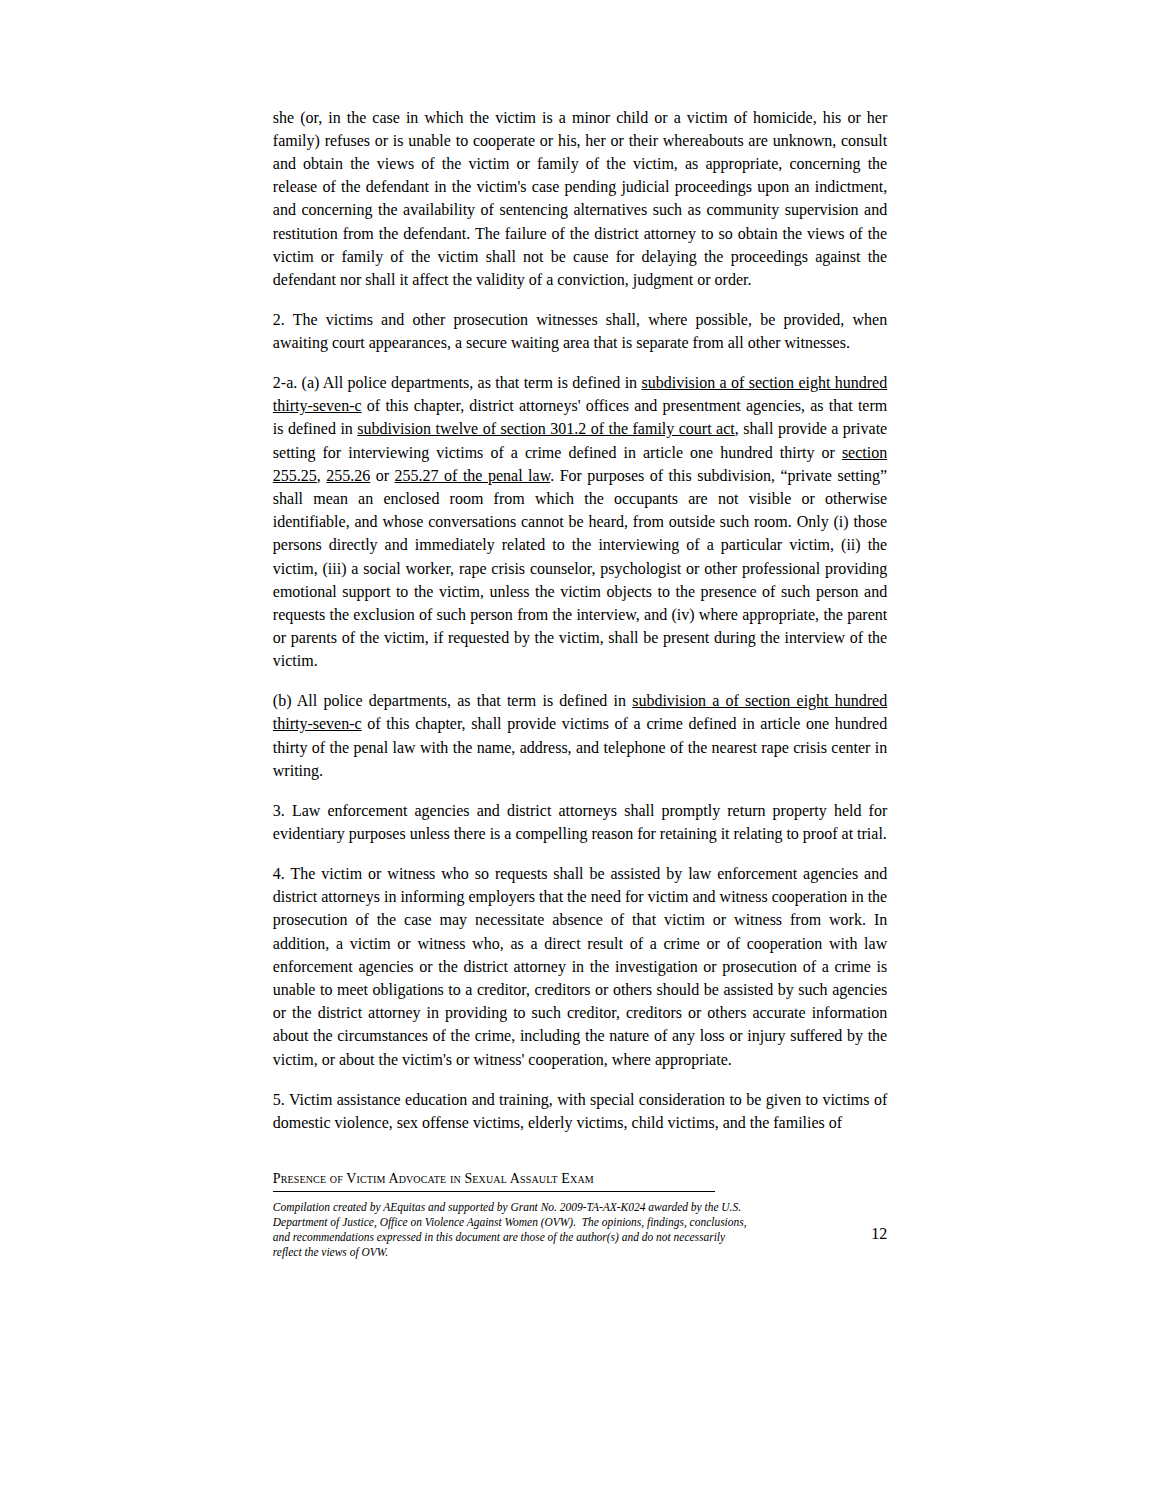she (or, in the case in which the victim is a minor child or a victim of homicide, his or her family) refuses or is unable to cooperate or his, her or their whereabouts are unknown, consult and obtain the views of the victim or family of the victim, as appropriate, concerning the release of the defendant in the victim's case pending judicial proceedings upon an indictment, and concerning the availability of sentencing alternatives such as community supervision and restitution from the defendant. The failure of the district attorney to so obtain the views of the victim or family of the victim shall not be cause for delaying the proceedings against the defendant nor shall it affect the validity of a conviction, judgment or order.
2. The victims and other prosecution witnesses shall, where possible, be provided, when awaiting court appearances, a secure waiting area that is separate from all other witnesses.
2-a. (a) All police departments, as that term is defined in subdivision a of section eight hundred thirty-seven-c of this chapter, district attorneys' offices and presentment agencies, as that term is defined in subdivision twelve of section 301.2 of the family court act, shall provide a private setting for interviewing victims of a crime defined in article one hundred thirty or section 255.25, 255.26 or 255.27 of the penal law. For purposes of this subdivision, “private setting” shall mean an enclosed room from which the occupants are not visible or otherwise identifiable, and whose conversations cannot be heard, from outside such room. Only (i) those persons directly and immediately related to the interviewing of a particular victim, (ii) the victim, (iii) a social worker, rape crisis counselor, psychologist or other professional providing emotional support to the victim, unless the victim objects to the presence of such person and requests the exclusion of such person from the interview, and (iv) where appropriate, the parent or parents of the victim, if requested by the victim, shall be present during the interview of the victim.
(b) All police departments, as that term is defined in subdivision a of section eight hundred thirty-seven-c of this chapter, shall provide victims of a crime defined in article one hundred thirty of the penal law with the name, address, and telephone of the nearest rape crisis center in writing.
3. Law enforcement agencies and district attorneys shall promptly return property held for evidentiary purposes unless there is a compelling reason for retaining it relating to proof at trial.
4. The victim or witness who so requests shall be assisted by law enforcement agencies and district attorneys in informing employers that the need for victim and witness cooperation in the prosecution of the case may necessitate absence of that victim or witness from work. In addition, a victim or witness who, as a direct result of a crime or of cooperation with law enforcement agencies or the district attorney in the investigation or prosecution of a crime is unable to meet obligations to a creditor, creditors or others should be assisted by such agencies or the district attorney in providing to such creditor, creditors or others accurate information about the circumstances of the crime, including the nature of any loss or injury suffered by the victim, or about the victim's or witness' cooperation, where appropriate.
5. Victim assistance education and training, with special consideration to be given to victims of domestic violence, sex offense victims, elderly victims, child victims, and the families of
Presence of Victim Advocate in Sexual Assault Exam
Compilation created by AEquitas and supported by Grant No. 2009-TA-AX-K024 awarded by the U.S. Department of Justice, Office on Violence Against Women (OVW). The opinions, findings, conclusions, and recommendations expressed in this document are those of the author(s) and do not necessarily reflect the views of OVW.
12